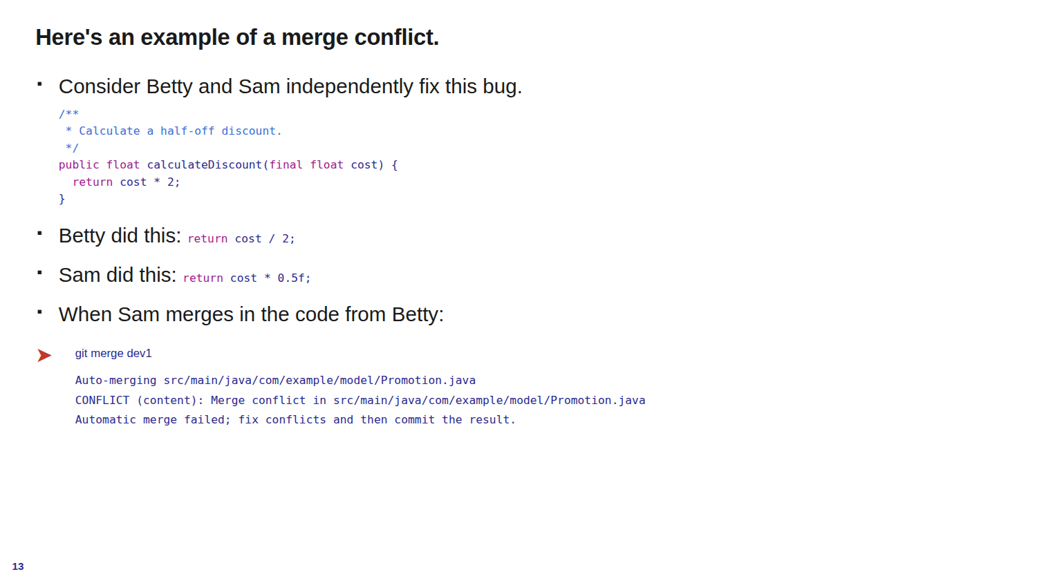Here's an example of a merge conflict.
Consider Betty and Sam independently fix this bug.
/**
 * Calculate a half-off discount.
 */
public float calculateDiscount(final float cost) {
  return cost * 2;
}
Betty did this: return cost / 2;
Sam did this: return cost * 0.5f;
When Sam merges in the code from Betty:
➤
git merge dev1
Auto-merging src/main/java/com/example/model/Promotion.java
CONFLICT (content): Merge conflict in src/main/java/com/example/model/Promotion.java
Automatic merge failed; fix conflicts and then commit the result.
13